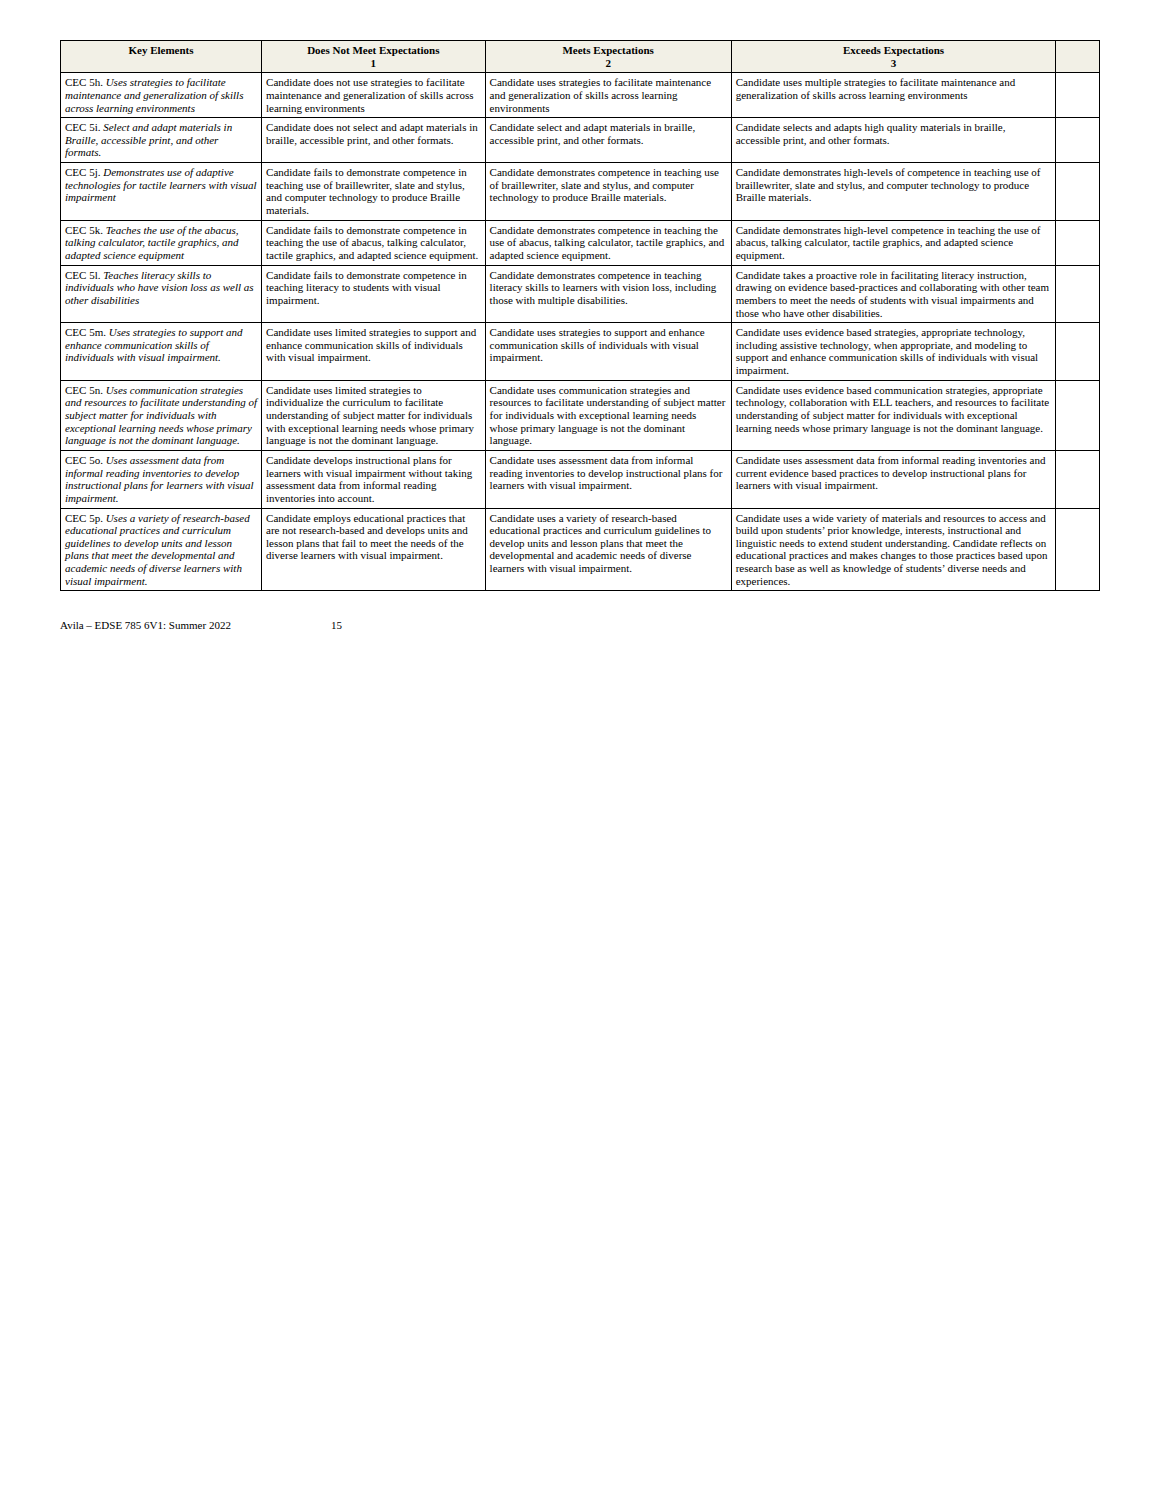| Key Elements | Does Not Meet Expectations 1 | Meets Expectations 2 | Exceeds Expectations 3 | |
| --- | --- | --- | --- | --- |
| CEC 5h. Uses strategies to facilitate maintenance and generalization of skills across learning environments | Candidate does not use strategies to facilitate maintenance and generalization of skills across learning environments | Candidate uses strategies to facilitate maintenance and generalization of skills across learning environments | Candidate uses multiple strategies to facilitate maintenance and generalization of skills across learning environments | |
| CEC 5i. Select and adapt materials in Braille, accessible print, and other formats. | Candidate does not select and adapt materials in braille, accessible print, and other formats. | Candidate select and adapt materials in braille, accessible print, and other formats. | Candidate selects and adapts high quality materials in braille, accessible print, and other formats. | |
| CEC 5j. Demonstrates use of adaptive technologies for tactile learners with visual impairment | Candidate fails to demonstrate competence in teaching use of braillewriter, slate and stylus, and computer technology to produce Braille materials. | Candidate demonstrates competence in teaching use of braillewriter, slate and stylus, and computer technology to produce Braille materials. | Candidate demonstrates high-levels of competence in teaching use of braillewriter, slate and stylus, and computer technology to produce Braille materials. | |
| CEC 5k. Teaches the use of the abacus, talking calculator, tactile graphics, and adapted science equipment | Candidate fails to demonstrate competence in teaching the use of abacus, talking calculator, tactile graphics, and adapted science equipment. | Candidate demonstrates competence in teaching the use of abacus, talking calculator, tactile graphics, and adapted science equipment. | Candidate demonstrates high-level competence in teaching the use of abacus, talking calculator, tactile graphics, and adapted science equipment. | |
| CEC 5l. Teaches literacy skills to individuals who have vision loss as well as other disabilities | Candidate fails to demonstrate competence in teaching literacy to students with visual impairment. | Candidate demonstrates competence in teaching literacy skills to learners with vision loss, including those with multiple disabilities. | Candidate takes a proactive role in facilitating literacy instruction, drawing on evidence based-practices and collaborating with other team members to meet the needs of students with visual impairments and those who have other disabilities. | |
| CEC 5m. Uses strategies to support and enhance communication skills of individuals with visual impairment. | Candidate uses limited strategies to support and enhance communication skills of individuals with visual impairment. | Candidate uses strategies to support and enhance communication skills of individuals with visual impairment. | Candidate uses evidence based strategies, appropriate technology, including assistive technology, when appropriate, and modeling to support and enhance communication skills of individuals with visual impairment. | |
| CEC 5n. Uses communication strategies and resources to facilitate understanding of subject matter for individuals with exceptional learning needs whose primary language is not the dominant language. | Candidate uses limited strategies to individualize the curriculum to facilitate understanding of subject matter for individuals with exceptional learning needs whose primary language is not the dominant language. | Candidate uses communication strategies and resources to facilitate understanding of subject matter for individuals with exceptional learning needs whose primary language is not the dominant language. | Candidate uses evidence based communication strategies, appropriate technology, collaboration with ELL teachers, and resources to facilitate understanding of subject matter for individuals with exceptional learning needs whose primary language is not the dominant language. | |
| CEC 5o. Uses assessment data from informal reading inventories to develop instructional plans for learners with visual impairment. | Candidate develops instructional plans for learners with visual impairment without taking assessment data from informal reading inventories into account. | Candidate uses assessment data from informal reading inventories to develop instructional plans for learners with visual impairment. | Candidate uses assessment data from informal reading inventories and current evidence based practices to develop instructional plans for learners with visual impairment. | |
| CEC 5p. Uses a variety of research-based educational practices and curriculum guidelines to develop units and lesson plans that meet the developmental and academic needs of diverse learners with visual impairment. | Candidate employs educational practices that are not research-based and develops units and lesson plans that fail to meet the needs of the diverse learners with visual impairment. | Candidate uses a variety of research-based educational practices and curriculum guidelines to develop units and lesson plans that meet the developmental and academic needs of diverse learners with visual impairment. | Candidate uses a wide variety of materials and resources to access and build upon students’ prior knowledge, interests, instructional and linguistic needs to extend student understanding. Candidate reflects on educational practices and makes changes to those practices based upon research base as well as knowledge of students’ diverse needs and experiences. | |
Avila – EDSE 785 6V1: Summer 2022 15